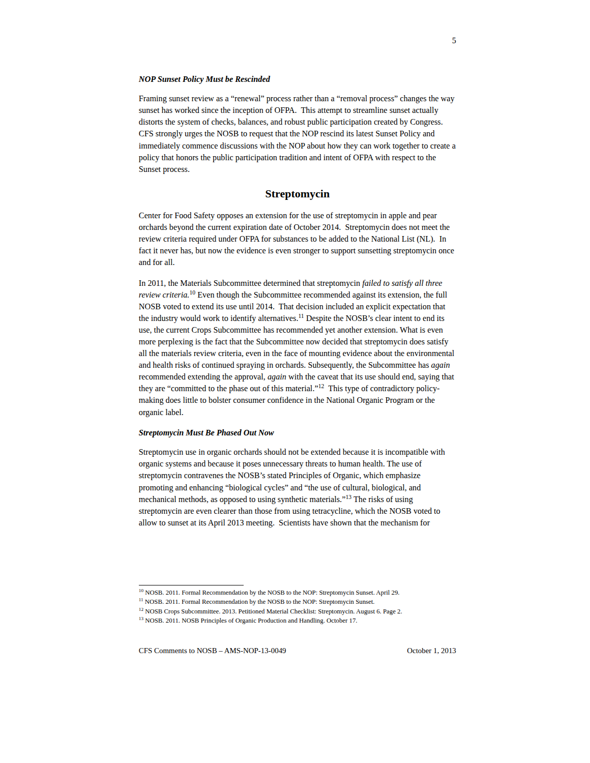5
NOP Sunset Policy Must be Rescinded
Framing sunset review as a “renewal” process rather than a “removal process” changes the way sunset has worked since the inception of OFPA. This attempt to streamline sunset actually distorts the system of checks, balances, and robust public participation created by Congress. CFS strongly urges the NOSB to request that the NOP rescind its latest Sunset Policy and immediately commence discussions with the NOP about how they can work together to create a policy that honors the public participation tradition and intent of OFPA with respect to the Sunset process.
Streptomycin
Center for Food Safety opposes an extension for the use of streptomycin in apple and pear orchards beyond the current expiration date of October 2014. Streptomycin does not meet the review criteria required under OFPA for substances to be added to the National List (NL). In fact it never has, but now the evidence is even stronger to support sunsetting streptomycin once and for all.
In 2011, the Materials Subcommittee determined that streptomycin failed to satisfy all three review criteria.10 Even though the Subcommittee recommended against its extension, the full NOSB voted to extend its use until 2014. That decision included an explicit expectation that the industry would work to identify alternatives.11 Despite the NOSB’s clear intent to end its use, the current Crops Subcommittee has recommended yet another extension. What is even more perplexing is the fact that the Subcommittee now decided that streptomycin does satisfy all the materials review criteria, even in the face of mounting evidence about the environmental and health risks of continued spraying in orchards. Subsequently, the Subcommittee has again recommended extending the approval, again with the caveat that its use should end, saying that they are “committed to the phase out of this material.”12 This type of contradictory policy-making does little to bolster consumer confidence in the National Organic Program or the organic label.
Streptomycin Must Be Phased Out Now
Streptomycin use in organic orchards should not be extended because it is incompatible with organic systems and because it poses unnecessary threats to human health. The use of streptomycin contravenes the NOSB’s stated Principles of Organic, which emphasize promoting and enhancing “biological cycles” and “the use of cultural, biological, and mechanical methods, as opposed to using synthetic materials.”13 The risks of using streptomycin are even clearer than those from using tetracycline, which the NOSB voted to allow to sunset at its April 2013 meeting. Scientists have shown that the mechanism for
10 NOSB. 2011. Formal Recommendation by the NOSB to the NOP: Streptomycin Sunset. April 29.
11 NOSB. 2011. Formal Recommendation by the NOSB to the NOP: Streptomycin Sunset.
12 NOSB Crops Subcommittee. 2013. Petitioned Material Checklist: Streptomycin. August 6. Page 2.
13 NOSB. 2011. NOSB Principles of Organic Production and Handling. October 17.
CFS Comments to NOSB – AMS-NOP-13-0049 October 1, 2013